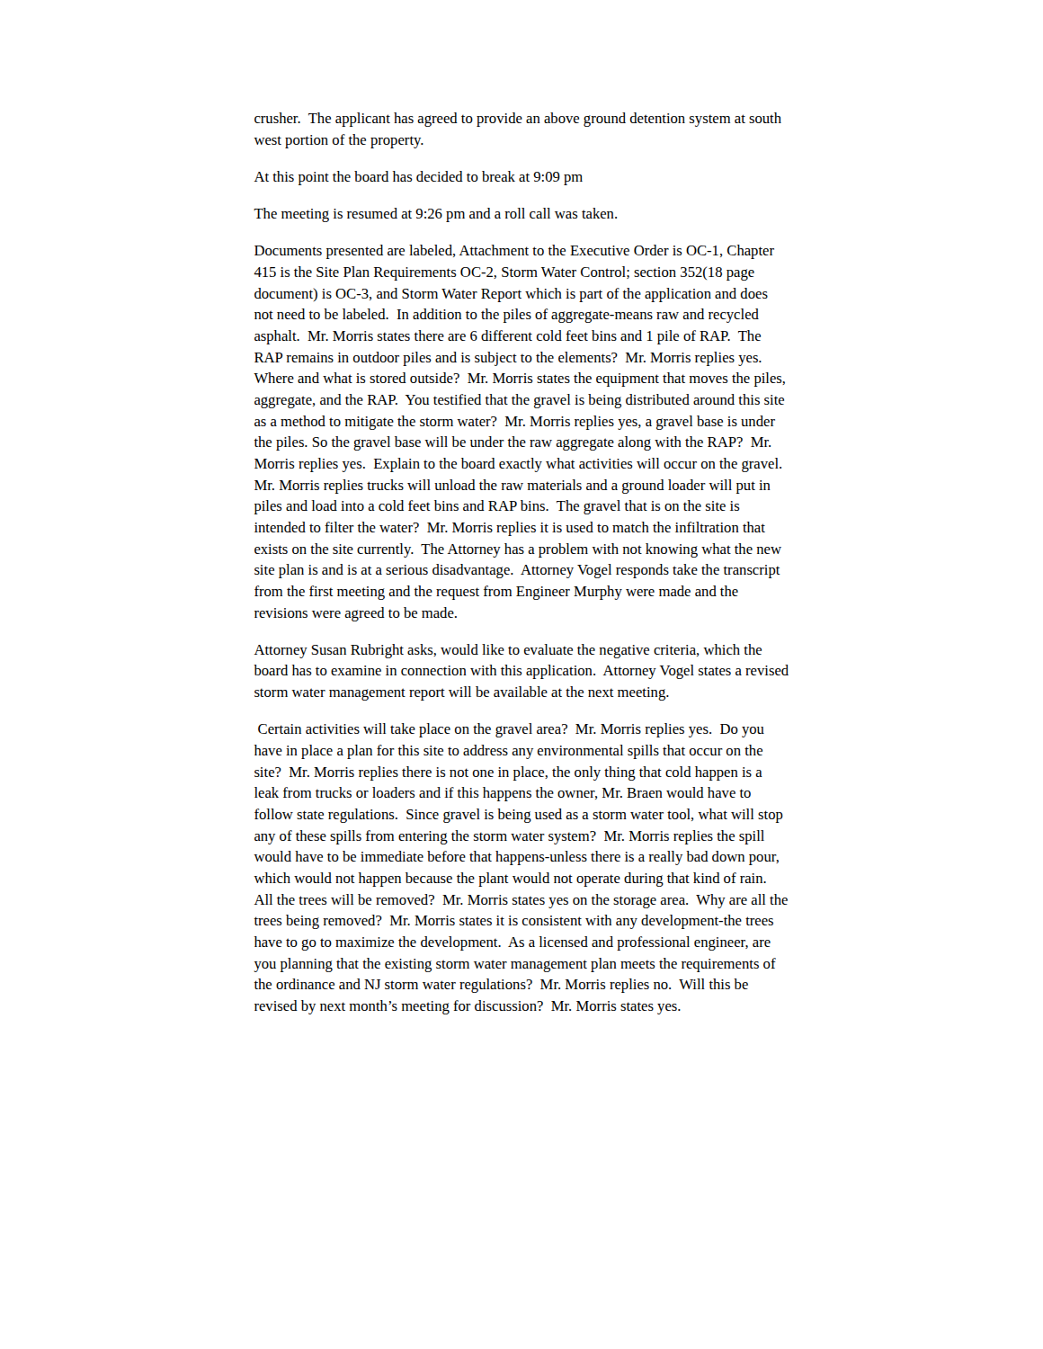crusher. The applicant has agreed to provide an above ground detention system at south west portion of the property.
At this point the board has decided to break at 9:09 pm
The meeting is resumed at 9:26 pm and a roll call was taken.
Documents presented are labeled, Attachment to the Executive Order is OC-1, Chapter 415 is the Site Plan Requirements OC-2, Storm Water Control; section 352(18 page document) is OC-3, and Storm Water Report which is part of the application and does not need to be labeled. In addition to the piles of aggregate-means raw and recycled asphalt. Mr. Morris states there are 6 different cold feet bins and 1 pile of RAP. The RAP remains in outdoor piles and is subject to the elements? Mr. Morris replies yes. Where and what is stored outside? Mr. Morris states the equipment that moves the piles, aggregate, and the RAP. You testified that the gravel is being distributed around this site as a method to mitigate the storm water? Mr. Morris replies yes, a gravel base is under the piles. So the gravel base will be under the raw aggregate along with the RAP? Mr. Morris replies yes. Explain to the board exactly what activities will occur on the gravel. Mr. Morris replies trucks will unload the raw materials and a ground loader will put in piles and load into a cold feet bins and RAP bins. The gravel that is on the site is intended to filter the water? Mr. Morris replies it is used to match the infiltration that exists on the site currently. The Attorney has a problem with not knowing what the new site plan is and is at a serious disadvantage. Attorney Vogel responds take the transcript from the first meeting and the request from Engineer Murphy were made and the revisions were agreed to be made.
Attorney Susan Rubright asks, would like to evaluate the negative criteria, which the board has to examine in connection with this application. Attorney Vogel states a revised storm water management report will be available at the next meeting.
Certain activities will take place on the gravel area? Mr. Morris replies yes. Do you have in place a plan for this site to address any environmental spills that occur on the site? Mr. Morris replies there is not one in place, the only thing that cold happen is a leak from trucks or loaders and if this happens the owner, Mr. Braen would have to follow state regulations. Since gravel is being used as a storm water tool, what will stop any of these spills from entering the storm water system? Mr. Morris replies the spill would have to be immediate before that happens-unless there is a really bad down pour, which would not happen because the plant would not operate during that kind of rain. All the trees will be removed? Mr. Morris states yes on the storage area. Why are all the trees being removed? Mr. Morris states it is consistent with any development-the trees have to go to maximize the development. As a licensed and professional engineer, are you planning that the existing storm water management plan meets the requirements of the ordinance and NJ storm water regulations? Mr. Morris replies no. Will this be revised by next month’s meeting for discussion? Mr. Morris states yes.